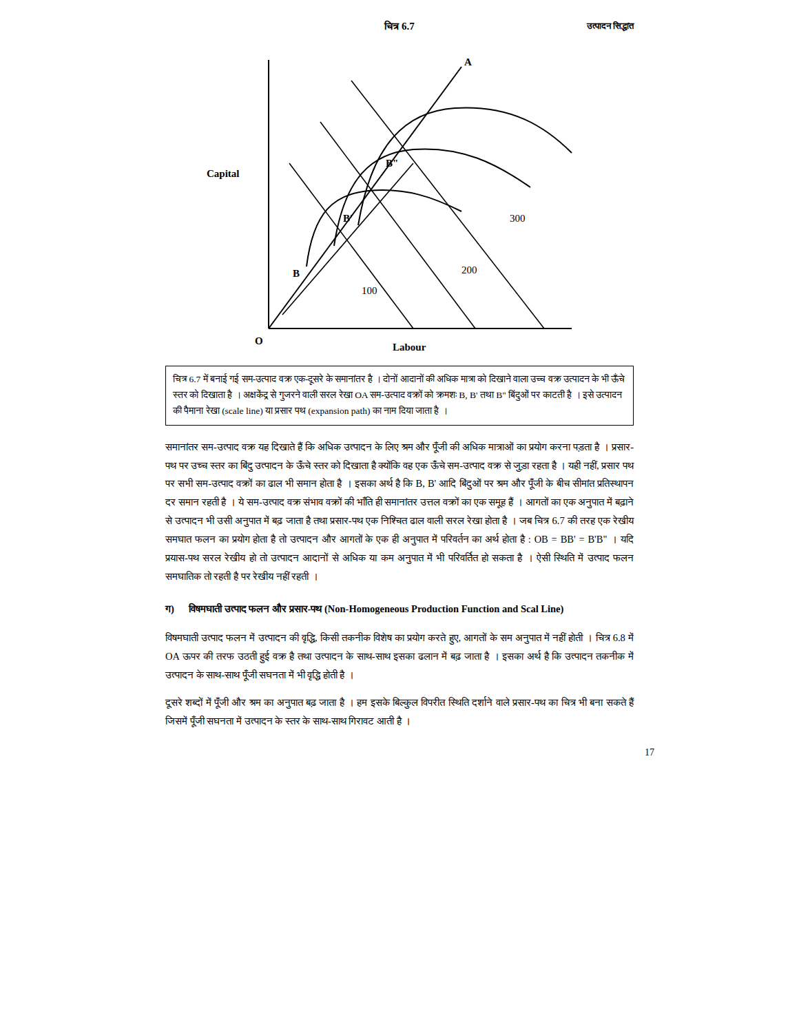उत्पादन सिद्धांत
चित्र 6.7
Capital Labour O A 100 200 300 B B' B"
चित्र 6.7 में बनाई गई सम-उत्पाद वक्र एक-दूसरे के समानांतर है । दोनों आदानों की अधिक मात्रा को दिखाने वाला उच्च वक्र उत्पादन के भी ऊँचे स्तर को दिखाता है । अक्षकेंद्र से गुजरने वाली सरल रेखा OA सम-उत्पाद वक्रों को क्रमशः B, B' तथा B" बिंदुओं पर काटती है । इसे उत्पादन की पैमाना रेखा (scale line) या प्रसार पथ (expansion path) का नाम दिया जाता है ।
समानांतर सम-उत्पाद वक्र यह दिखाते हैं कि अधिक उत्पादन के लिए श्रम और पूँजी की अधिक मात्राओं का प्रयोग करना पड़ता है । प्रसार-पथ पर उच्च स्तर का बिंदु उत्पादन के ऊँचे स्तर को दिखाता है क्योंकि वह एक ऊँचे सम-उत्पाद वक्र से जुड़ा रहता है । यही नहीं, प्रसार पथ पर सभी सम-उत्पाद वक्रों का ढाल भी समान होता है । इसका अर्थ है कि B, B' आदि बिंदुओं पर श्रम और पूँजी के बीच सीमांत प्रतिस्थापन दर समान रहती है । ये सम-उत्पाद वक्र संभाव वक्रों की भाँति ही समानांतर उत्तल वक्रों का एक समूह हैं । आगतों का एक अनुपात में बढ़ाने से उत्पादन भी उसी अनुपात में बढ़ जाता है तथा प्रसार-पथ एक निश्चित ढाल वाली सरल रेखा होता है । जब चित्र 6.7 की तरह एक रेखीय समघात फलन का प्रयोग होता है तो उत्पादन और आगतों के एक ही अनुपात में परिवर्तन का अर्थ होता है : OB = BB' = B'B" । यदि प्रयास-पथ सरल रेखीय हो तो उत्पादन आदानों से अधिक या कम अनुपात में भी परिवर्तित हो सकता है । ऐसी स्थिति में उत्पाद फलन समघातिक तो रहती है पर रेखीय नहीं रहती ।
ग) विषमघाती उत्पाद फलन और प्रसार-पथ (Non-Homogeneous Production Function and Scal Line)
विषमघाती उत्पाद फलन में उत्पादन की वृद्धि, किसी तकनीक विशेष का प्रयोग करते हुए, आगतों के सम अनुपात में नहीं होती । चित्र 6.8 में OA ऊपर की तरफ उठती हुई वक्र है तथा उत्पादन के साथ-साथ इसका ढलान में बढ़ जाता है । इसका अर्थ है कि उत्पादन तकनीक में उत्पादन के साथ-साथ पूँजी सघनता में भी वृद्धि होती है ।
दूसरे शब्दों में पूँजी और श्रम का अनुपात बढ़ जाता है । हम इसके बिल्कुल विपरीत स्थिति दर्शाने वाले प्रसार-पथ का चित्र भी बना सकते हैं जिसमें पूँजी सघनता में उत्पादन के स्तर के साथ-साथ गिरावट आती है ।
17